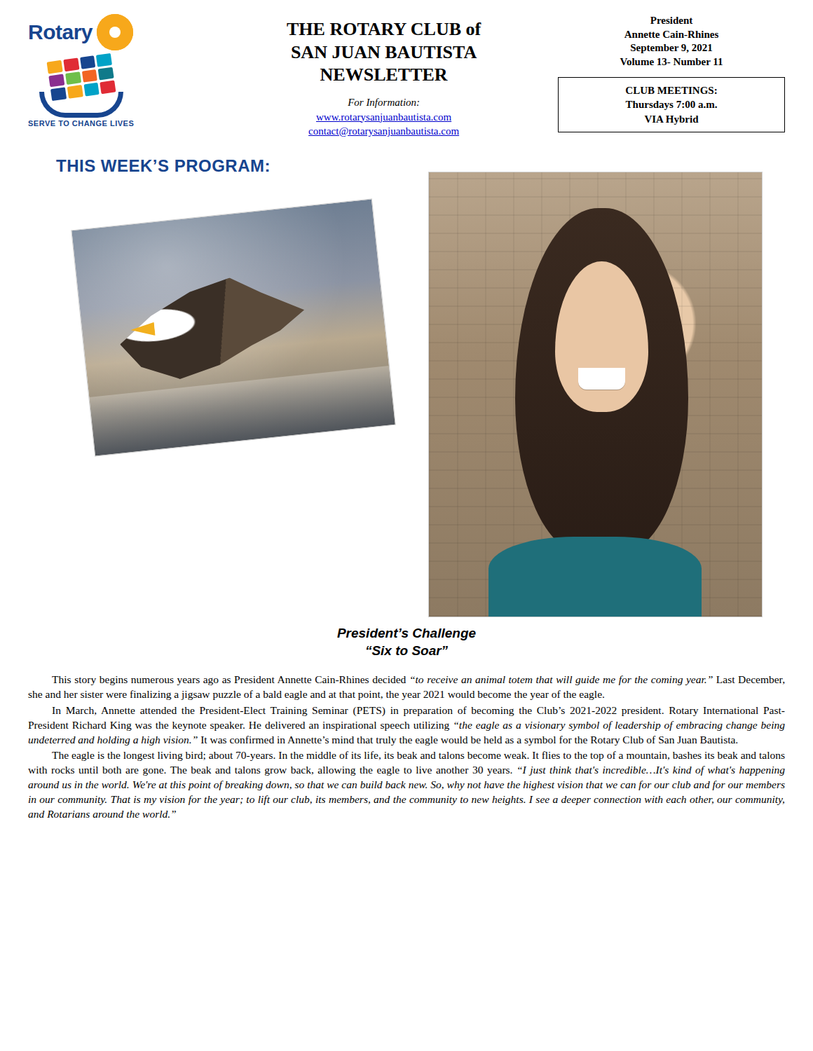Rotary
SERVE TO CHANGE LIVES
THE ROTARY CLUB of
SAN JUAN BAUTISTA
NEWSLETTER
For Information:
www.rotarysanjuanbautista.com contact@rotarysanjuanbautista.com
President
Annette Cain-Rhines
September 9, 2021
Volume 13- Number 11
CLUB MEETINGS:
Thursdays 7:00 a.m.
VIA Hybrid
THIS WEEK’S PROGRAM:
President’s Challenge
“Six to Soar”
This story begins numerous years ago as President Annette Cain-Rhines decided “to receive an animal totem that will guide me for the coming year.” Last December, she and her sister were finalizing a jigsaw puzzle of a bald eagle and at that point, the year 2021 would become the year of the eagle.
In March, Annette attended the President-Elect Training Seminar (PETS) in preparation of becoming the Club’s 2021-2022 president. Rotary International Past-President Richard King was the keynote speaker. He delivered an inspirational speech utilizing “the eagle as a visionary symbol of leadership of embracing change being undeterred and holding a high vision.” It was confirmed in Annette’s mind that truly the eagle would be held as a symbol for the Rotary Club of San Juan Bautista.
The eagle is the longest living bird; about 70-years. In the middle of its life, its beak and talons become weak. It flies to the top of a mountain, bashes its beak and talons with rocks until both are gone. The beak and talons grow back, allowing the eagle to live another 30 years. “I just think that's incredible…It's kind of what's happening around us in the world. We're at this point of breaking down, so that we can build back new. So, why not have the highest vision that we can for our club and for our members in our community. That is my vision for the year; to lift our club, its members, and the community to new heights. I see a deeper connection with each other, our community, and Rotarians around the world.”